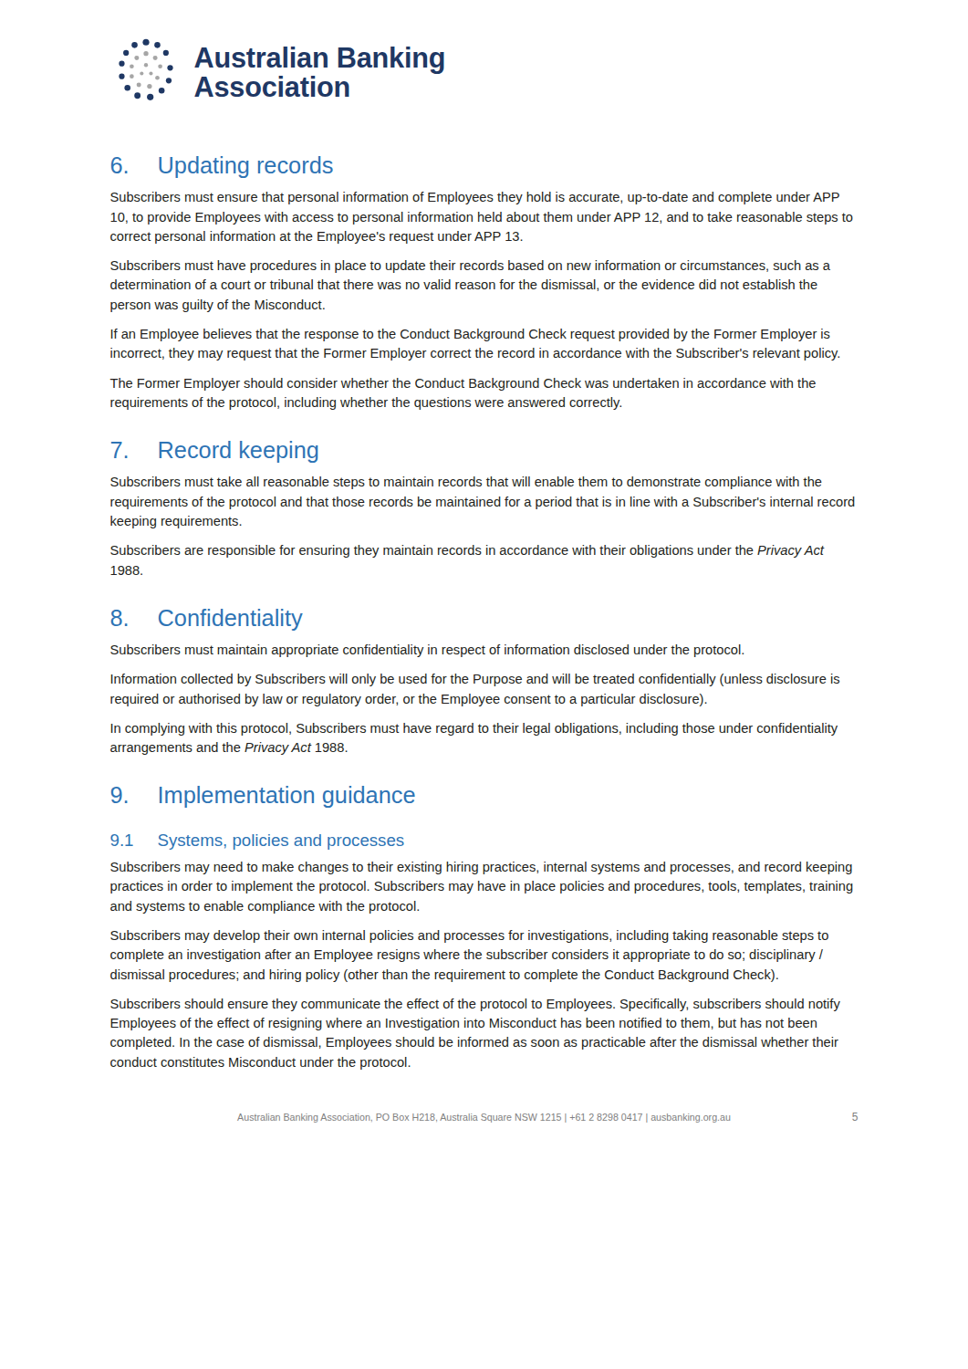Australian Banking
Association
6. Updating records
Subscribers must ensure that personal information of Employees they hold is accurate, up-to-date and complete under APP 10, to provide Employees with access to personal information held about them under APP 12, and to take reasonable steps to correct personal information at the Employee's request under APP 13.
Subscribers must have procedures in place to update their records based on new information or circumstances, such as a determination of a court or tribunal that there was no valid reason for the dismissal, or the evidence did not establish the person was guilty of the Misconduct.
If an Employee believes that the response to the Conduct Background Check request provided by the Former Employer is incorrect, they may request that the Former Employer correct the record in accordance with the Subscriber's relevant policy.
The Former Employer should consider whether the Conduct Background Check was undertaken in accordance with the requirements of the protocol, including whether the questions were answered correctly.
7. Record keeping
Subscribers must take all reasonable steps to maintain records that will enable them to demonstrate compliance with the requirements of the protocol and that those records be maintained for a period that is in line with a Subscriber's internal record keeping requirements.
Subscribers are responsible for ensuring they maintain records in accordance with their obligations under the Privacy Act 1988.
8. Confidentiality
Subscribers must maintain appropriate confidentiality in respect of information disclosed under the protocol.
Information collected by Subscribers will only be used for the Purpose and will be treated confidentially (unless disclosure is required or authorised by law or regulatory order, or the Employee consent to a particular disclosure).
In complying with this protocol, Subscribers must have regard to their legal obligations, including those under confidentiality arrangements and the Privacy Act 1988.
9. Implementation guidance
9.1 Systems, policies and processes
Subscribers may need to make changes to their existing hiring practices, internal systems and processes, and record keeping practices in order to implement the protocol. Subscribers may have in place policies and procedures, tools, templates, training and systems to enable compliance with the protocol.
Subscribers may develop their own internal policies and processes for investigations, including taking reasonable steps to complete an investigation after an Employee resigns where the subscriber considers it appropriate to do so; disciplinary / dismissal procedures; and hiring policy (other than the requirement to complete the Conduct Background Check).
Subscribers should ensure they communicate the effect of the protocol to Employees. Specifically, subscribers should notify Employees of the effect of resigning where an Investigation into Misconduct has been notified to them, but has not been completed. In the case of dismissal, Employees should be informed as soon as practicable after the dismissal whether their conduct constitutes Misconduct under the protocol.
Australian Banking Association, PO Box H218, Australia Square NSW 1215 | +61 2 8298 0417 | ausbanking.org.au 5